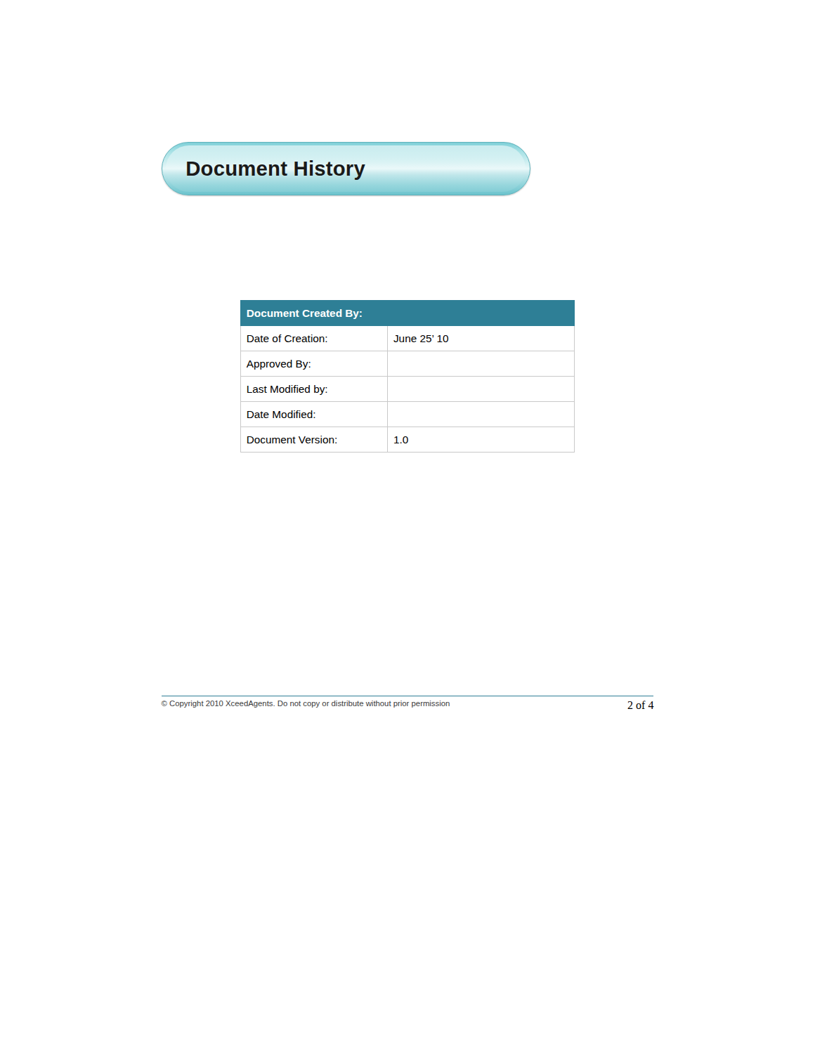Document History
| Document Created By: | |
| --- | --- |
| Date of Creation: | June 25’ 10 |
| Approved By: | |
| Last Modified by: | |
| Date Modified: | |
| Document Version: | 1.0 |
© Copyright 2010 XceedAgents. Do not copy or distribute without prior permission 2 of 4